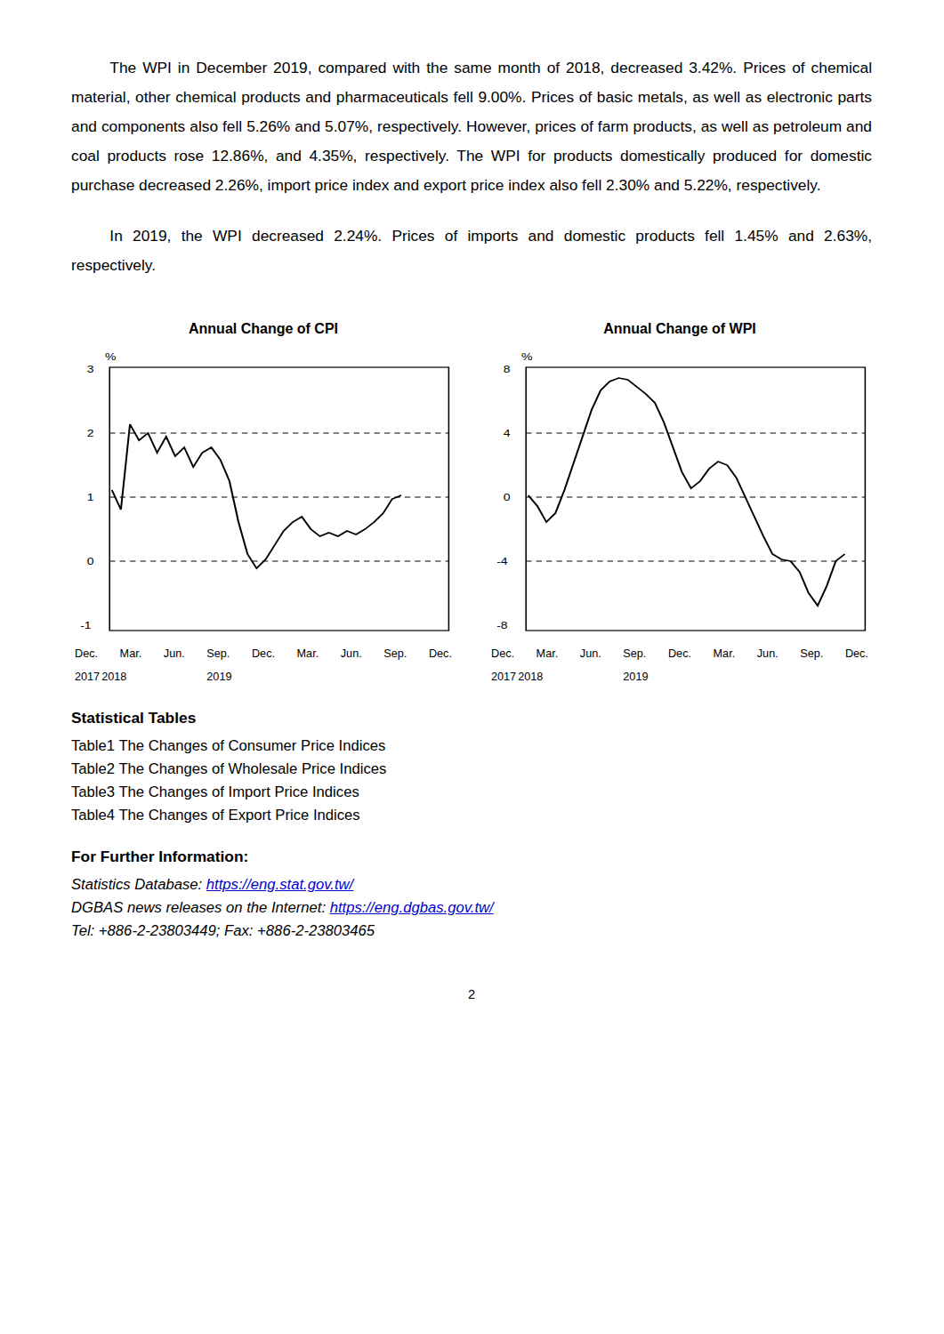The WPI in December 2019, compared with the same month of 2018, decreased 3.42%. Prices of chemical material, other chemical products and pharmaceuticals fell 9.00%. Prices of basic metals, as well as electronic parts and components also fell 5.26% and 5.07%, respectively. However, prices of farm products, as well as petroleum and coal products rose 12.86%, and 4.35%, respectively. The WPI for products domestically produced for domestic purchase decreased 2.26%, import price index and export price index also fell 2.30% and 5.22%, respectively.
In 2019, the WPI decreased 2.24%. Prices of imports and domestic products fell 1.45% and 2.63%, respectively.
Annual Change of CPI
% 3 2 1 0 -1
Dec. Mar. Jun. Sep. Dec. Mar. Jun. Sep. Dec.
201720182019
Annual Change of WPI
% 8 4 0 -4 -8
Dec. Mar. Jun. Sep. Dec. Mar. Jun. Sep. Dec.
201720182019
Statistical Tables
Table1 The Changes of Consumer Price Indices
Table2 The Changes of Wholesale Price Indices
Table3 The Changes of Import Price Indices
Table4 The Changes of Export Price Indices
For Further Information:
Statistics Database: https://eng.stat.gov.tw/
DGBAS news releases on the Internet: https://eng.dgbas.gov.tw/
Tel: +886-2-23803449; Fax: +886-2-23803465
2